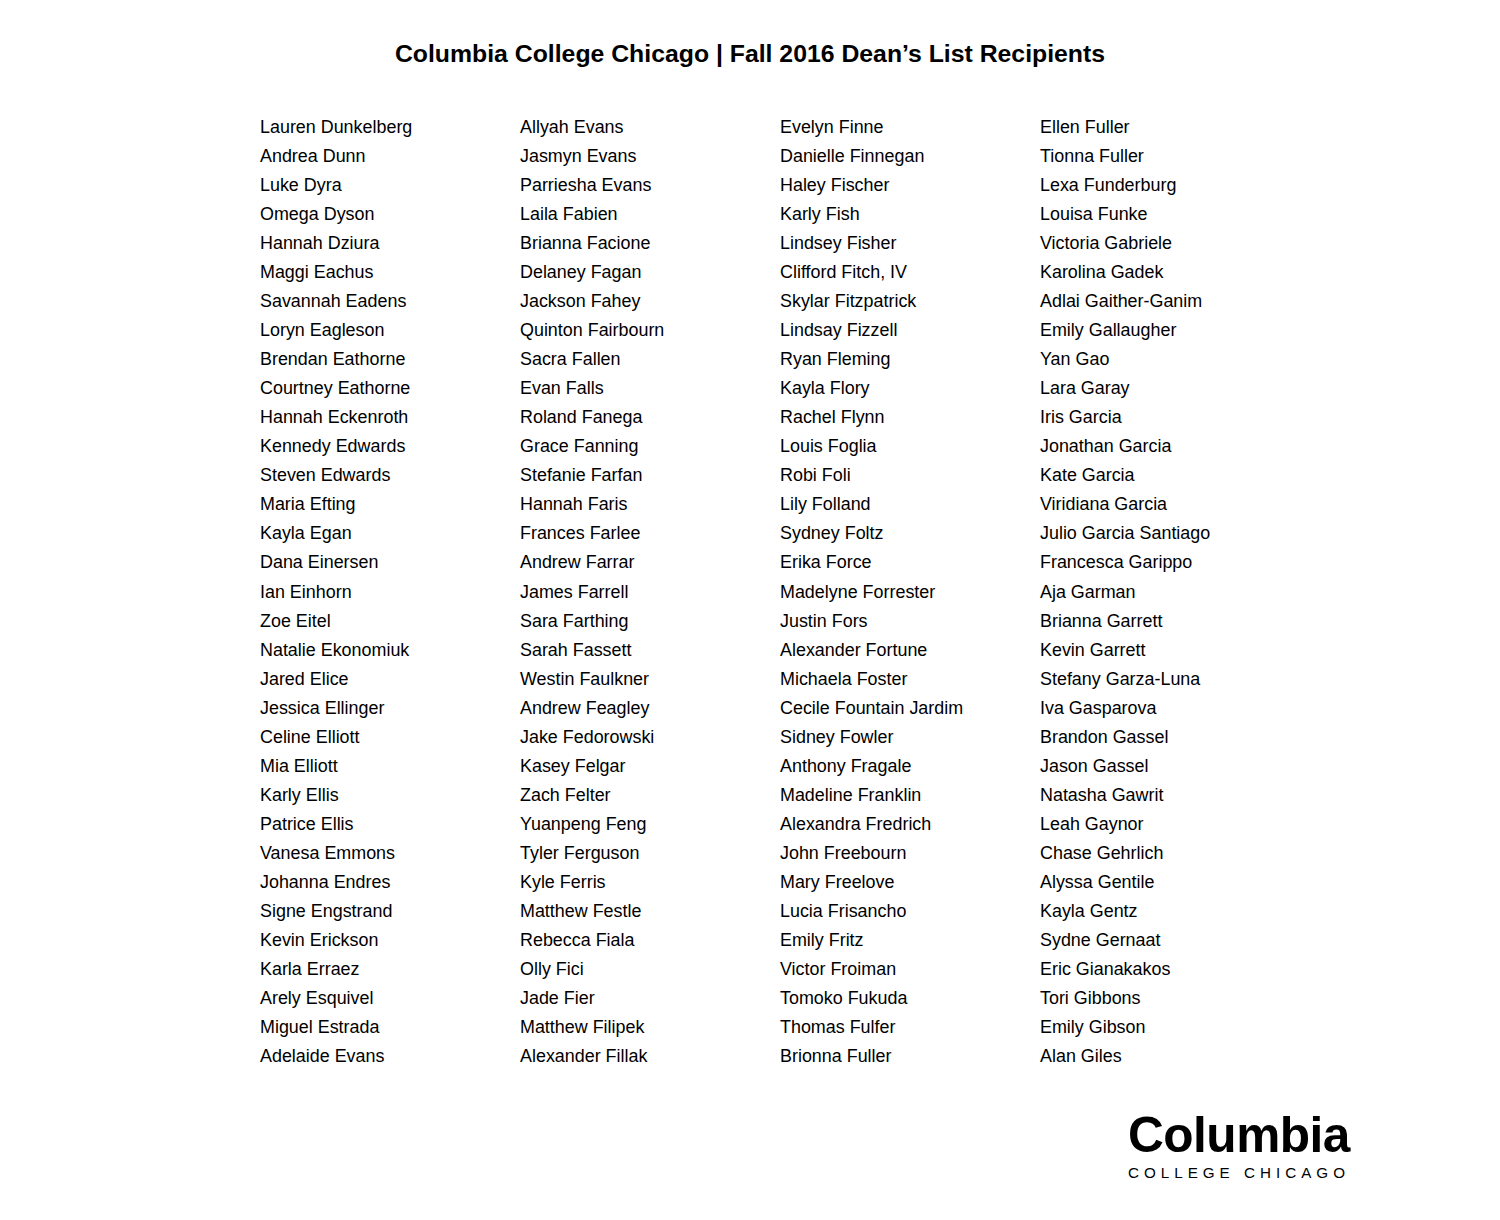Columbia College Chicago | Fall 2016 Dean’s List Recipients
Lauren Dunkelberg
Andrea Dunn
Luke Dyra
Omega Dyson
Hannah Dziura
Maggi Eachus
Savannah Eadens
Loryn Eagleson
Brendan Eathorne
Courtney Eathorne
Hannah Eckenroth
Kennedy Edwards
Steven Edwards
Maria Efting
Kayla Egan
Dana Einersen
Ian Einhorn
Zoe Eitel
Natalie Ekonomiuk
Jared Elice
Jessica Ellinger
Celine Elliott
Mia Elliott
Karly Ellis
Patrice Ellis
Vanesa Emmons
Johanna Endres
Signe Engstrand
Kevin Erickson
Karla Erraez
Arely Esquivel
Miguel Estrada
Adelaide Evans
Allyah Evans
Jasmyn Evans
Parriesha Evans
Laila Fabien
Brianna Facione
Delaney Fagan
Jackson Fahey
Quinton Fairbourn
Sacra Fallen
Evan Falls
Roland Fanega
Grace Fanning
Stefanie Farfan
Hannah Faris
Frances Farlee
Andrew Farrar
James Farrell
Sara Farthing
Sarah Fassett
Westin Faulkner
Andrew Feagley
Jake Fedorowski
Kasey Felgar
Zach Felter
Yuanpeng Feng
Tyler Ferguson
Kyle Ferris
Matthew Festle
Rebecca Fiala
Olly Fici
Jade Fier
Matthew Filipek
Alexander Fillak
Evelyn Finne
Danielle Finnegan
Haley Fischer
Karly Fish
Lindsey Fisher
Clifford Fitch, IV
Skylar Fitzpatrick
Lindsay Fizzell
Ryan Fleming
Kayla Flory
Rachel Flynn
Louis Foglia
Robi Foli
Lily Folland
Sydney Foltz
Erika Force
Madelyne Forrester
Justin Fors
Alexander Fortune
Michaela Foster
Cecile Fountain Jardim
Sidney Fowler
Anthony Fragale
Madeline Franklin
Alexandra Fredrich
John Freebourn
Mary Freelove
Lucia Frisancho
Emily Fritz
Victor Froiman
Tomoko Fukuda
Thomas Fulfer
Brionna Fuller
Ellen Fuller
Tionna Fuller
Lexa Funderburg
Louisa Funke
Victoria Gabriele
Karolina Gadek
Adlai Gaither-Ganim
Emily Gallaugher
Yan Gao
Lara Garay
Iris Garcia
Jonathan Garcia
Kate Garcia
Viridiana Garcia
Julio Garcia Santiago
Francesca Garippo
Aja Garman
Brianna Garrett
Kevin Garrett
Stefany Garza-Luna
Iva Gasparova
Brandon Gassel
Jason Gassel
Natasha Gawrit
Leah Gaynor
Chase Gehrlich
Alyssa Gentile
Kayla Gentz
Sydne Gernaat
Eric Gianakakos
Tori Gibbons
Emily Gibson
Alan Giles
Columbia
COLLEGE CHICAGO